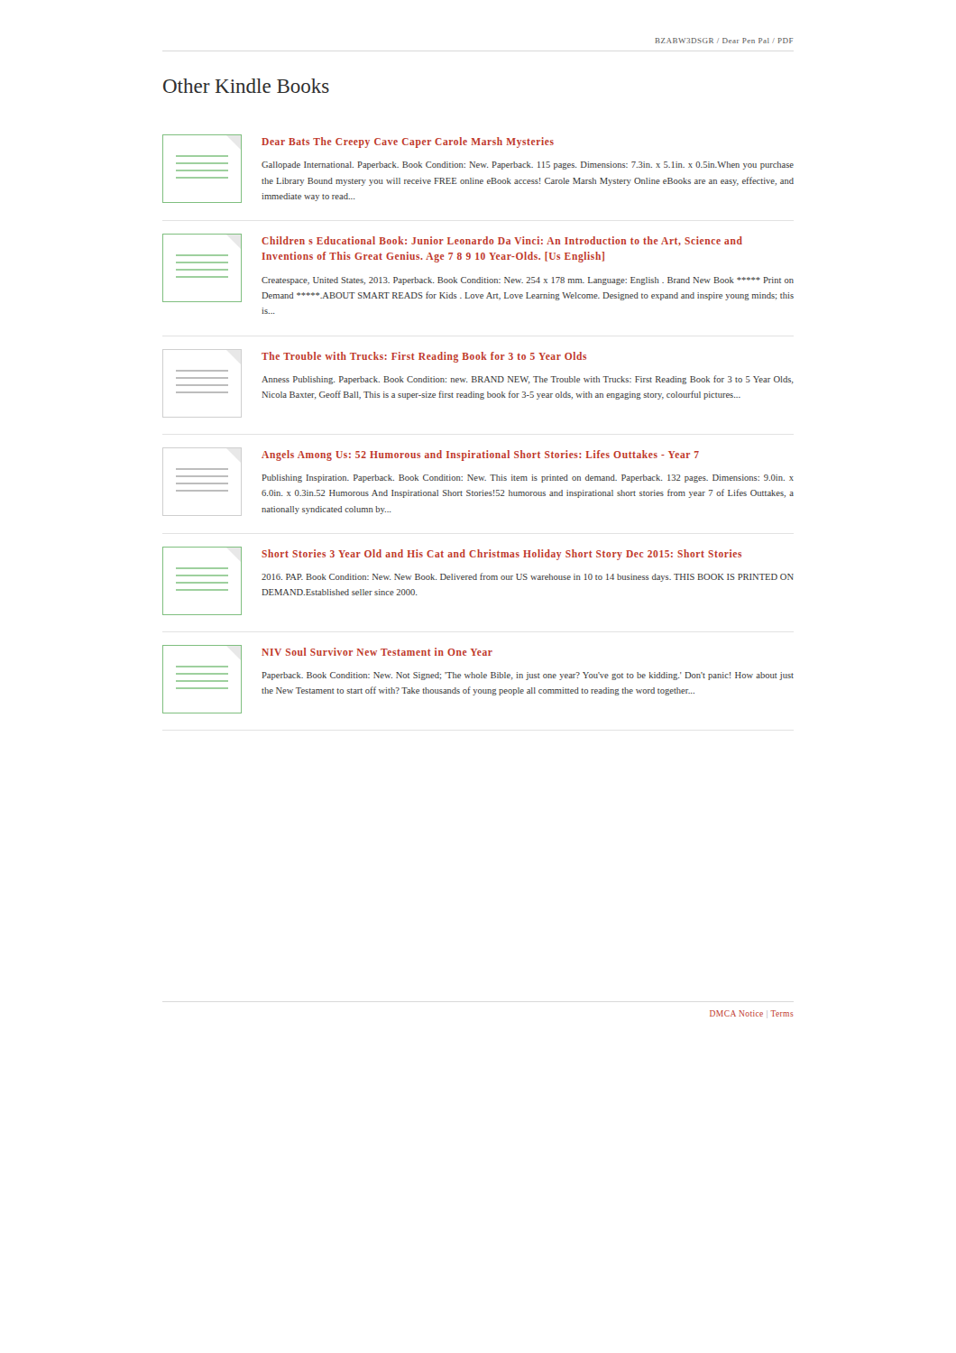BZABW3DSGR / Dear Pen Pal / PDF
Other Kindle Books
Dear Bats The Creepy Cave Caper Carole Marsh Mysteries
Gallopade International. Paperback. Book Condition: New. Paperback. 115 pages. Dimensions: 7.3in. x 5.1in. x 0.5in.When you purchase the Library Bound mystery you will receive FREE online eBook access! Carole Marsh Mystery Online eBooks are an easy, effective, and immediate way to read...
Children s Educational Book: Junior Leonardo Da Vinci: An Introduction to the Art, Science and Inventions of This Great Genius. Age 7 8 9 10 Year-Olds. [Us English]
Createspace, United States, 2013. Paperback. Book Condition: New. 254 x 178 mm. Language: English . Brand New Book ***** Print on Demand *****.ABOUT SMART READS for Kids . Love Art, Love Learning Welcome. Designed to expand and inspire young minds; this is...
The Trouble with Trucks: First Reading Book for 3 to 5 Year Olds
Anness Publishing. Paperback. Book Condition: new. BRAND NEW, The Trouble with Trucks: First Reading Book for 3 to 5 Year Olds, Nicola Baxter, Geoff Ball, This is a super-size first reading book for 3-5 year olds, with an engaging story, colourful pictures...
Angels Among Us: 52 Humorous and Inspirational Short Stories: Lifes Outtakes - Year 7
Publishing Inspiration. Paperback. Book Condition: New. This item is printed on demand. Paperback. 132 pages. Dimensions: 9.0in. x 6.0in. x 0.3in.52 Humorous And Inspirational Short Stories!52 humorous and inspirational short stories from year 7 of Lifes Outtakes, a nationally syndicated column by...
Short Stories 3 Year Old and His Cat and Christmas Holiday Short Story Dec 2015: Short Stories
2016. PAP. Book Condition: New. New Book. Delivered from our US warehouse in 10 to 14 business days. THIS BOOK IS PRINTED ON DEMAND.Established seller since 2000.
NIV Soul Survivor New Testament in One Year
Paperback. Book Condition: New. Not Signed; 'The whole Bible, in just one year? You've got to be kidding.' Don't panic! How about just the New Testament to start off with? Take thousands of young people all committed to reading the word together...
DMCA Notice | Terms